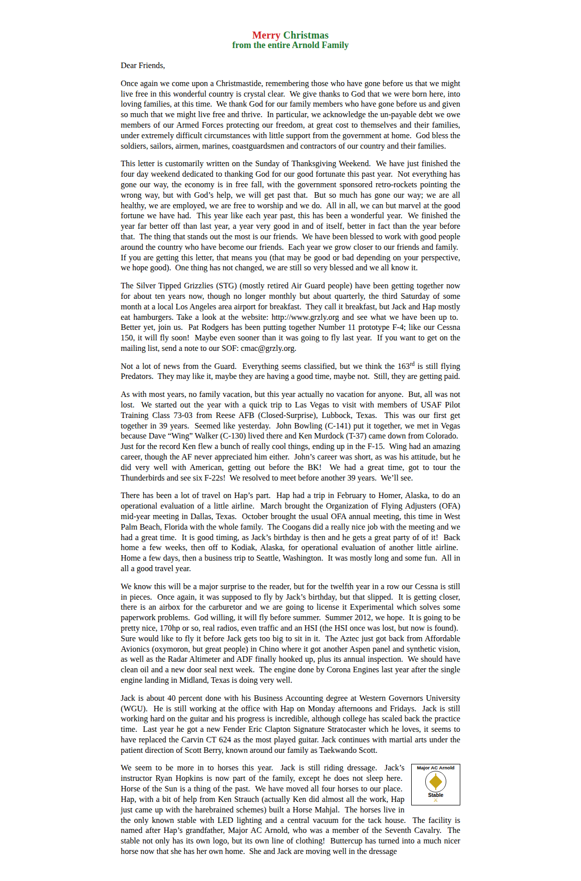Merry Christmas from the entire Arnold Family
Dear Friends,
Once again we come upon a Christmastide, remembering those who have gone before us that we might live free in this wonderful country is crystal clear. We give thanks to God that we were born here, into loving families, at this time. We thank God for our family members who have gone before us and given so much that we might live free and thrive. In particular, we acknowledge the un-payable debt we owe members of our Armed Forces protecting our freedom, at great cost to themselves and their families, under extremely difficult circumstances with little support from the government at home. God bless the soldiers, sailors, airmen, marines, coastguardsmen and contractors of our country and their families.
This letter is customarily written on the Sunday of Thanksgiving Weekend. We have just finished the four day weekend dedicated to thanking God for our good fortunate this past year. Not everything has gone our way, the economy is in free fall, with the government sponsored retro-rockets pointing the wrong way, but with God’s help, we will get past that. But so much has gone our way; we are all healthy, we are employed, we are free to worship and we do. All in all, we can but marvel at the good fortune we have had. This year like each year past, this has been a wonderful year. We finished the year far better off than last year, a year very good in and of itself, better in fact than the year before that. The thing that stands out the most is our friends. We have been blessed to work with good people around the country who have become our friends. Each year we grow closer to our friends and family. If you are getting this letter, that means you (that may be good or bad depending on your perspective, we hope good). One thing has not changed, we are still so very blessed and we all know it.
The Silver Tipped Grizzlies (STG) (mostly retired Air Guard people) have been getting together now for about ten years now, though no longer monthly but about quarterly, the third Saturday of some month at a local Los Angeles area airport for breakfast. They call it breakfast, but Jack and Hap mostly eat hamburgers. Take a look at the website: http://www.grzly.org and see what we have been up to. Better yet, join us. Pat Rodgers has been putting together Number 11 prototype F-4; like our Cessna 150, it will fly soon! Maybe even sooner than it was going to fly last year. If you want to get on the mailing list, send a note to our SOF: cmac@grzly.org.
Not a lot of news from the Guard. Everything seems classified, but we think the 163rd is still flying Predators. They may like it, maybe they are having a good time, maybe not. Still, they are getting paid.
As with most years, no family vacation, but this year actually no vacation for anyone. But, all was not lost. We started out the year with a quick trip to Las Vegas to visit with members of USAF Pilot Training Class 73-03 from Reese AFB (Closed-Surprise), Lubbock, Texas. This was our first get together in 39 years. Seemed like yesterday. John Bowling (C-141) put it together, we met in Vegas because Dave “Wing” Walker (C-130) lived there and Ken Murdock (T-37) came down from Colorado. Just for the record Ken flew a bunch of really cool things, ending up in the F-15. Wing had an amazing career, though the AF never appreciated him either. John’s career was short, as was his attitude, but he did very well with American, getting out before the BK! We had a great time, got to tour the Thunderbirds and see six F-22s! We resolved to meet before another 39 years. We’ll see.
There has been a lot of travel on Hap’s part. Hap had a trip in February to Homer, Alaska, to do an operational evaluation of a little airline. March brought the Organization of Flying Adjusters (OFA) mid-year meeting in Dallas, Texas. October brought the usual OFA annual meeting, this time in West Palm Beach, Florida with the whole family. The Coogans did a really nice job with the meeting and we had a great time. It is good timing, as Jack’s birthday is then and he gets a great party of of it! Back home a few weeks, then off to Kodiak, Alaska, for operational evaluation of another little airline. Home a few days, then a business trip to Seattle, Washington. It was mostly long and some fun. All in all a good travel year.
We know this will be a major surprise to the reader, but for the twelfth year in a row our Cessna is still in pieces. Once again, it was supposed to fly by Jack’s birthday, but that slipped. It is getting closer, there is an airbox for the carburetor and we are going to license it Experimental which solves some paperwork problems. God willing, it will fly before summer. Summer 2012, we hope. It is going to be pretty nice, 170hp or so, real radios, even traffic and an HSI (the HSI once was lost, but now is found). Sure would like to fly it before Jack gets too big to sit in it. The Aztec just got back from Affordable Avionics (oxymoron, but great people) in Chino where it got another Aspen panel and synthetic vision, as well as the Radar Altimeter and ADF finally hooked up, plus its annual inspection. We should have clean oil and a new door seal next week. The engine done by Corona Engines last year after the single engine landing in Midland, Texas is doing very well.
Jack is about 40 percent done with his Business Accounting degree at Western Governors University (WGU). He is still working at the office with Hap on Monday afternoons and Fridays. Jack is still working hard on the guitar and his progress is incredible, although college has scaled back the practice time. Last year he got a new Fender Eric Clapton Signature Stratocaster which he loves, it seems to have replaced the Carvin CT 624 as the most played guitar. Jack continues with martial arts under the patient direction of Scott Berry, known around our family as Taekwando Scott.
Major AC Arnold Stable ⚔ We seem to be more in to horses this year. Jack is still riding dressage. Jack’s instructor Ryan Hopkins is now part of the family, except he does not sleep here. Horse of the Sun is a thing of the past. We have moved all four horses to our place. Hap, with a bit of help from Ken Strauch (actually Ken did almost all the work, Hap just came up with the harebrained schemes) built a Horse Mahjal. The horses live in the only known stable with LED lighting and a central vacuum for the tack house. The facility is named after Hap’s grandfather, Major AC Arnold, who was a member of the Seventh Cavalry. The stable not only has its own logo, but its own line of clothing! Buttercup has turned into a much nicer horse now that she has her own home. She and Jack are moving well in the dressage